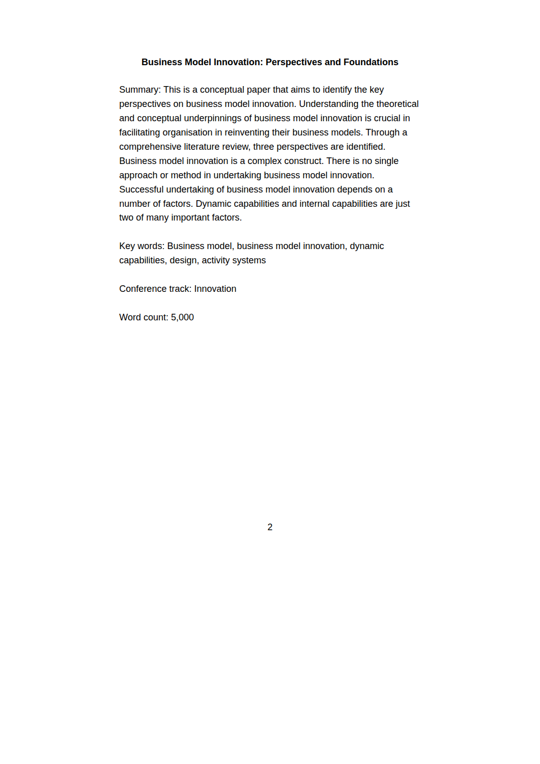Business Model Innovation: Perspectives and Foundations
Summary: This is a conceptual paper that aims to identify the key perspectives on business model innovation. Understanding the theoretical and conceptual underpinnings of business model innovation is crucial in facilitating organisation in reinventing their business models. Through a comprehensive literature review, three perspectives are identified. Business model innovation is a complex construct. There is no single approach or method in undertaking business model innovation. Successful undertaking of business model innovation depends on a number of factors. Dynamic capabilities and internal capabilities are just two of many important factors.
Key words: Business model, business model innovation, dynamic capabilities, design, activity systems
Conference track: Innovation
Word count: 5,000
2